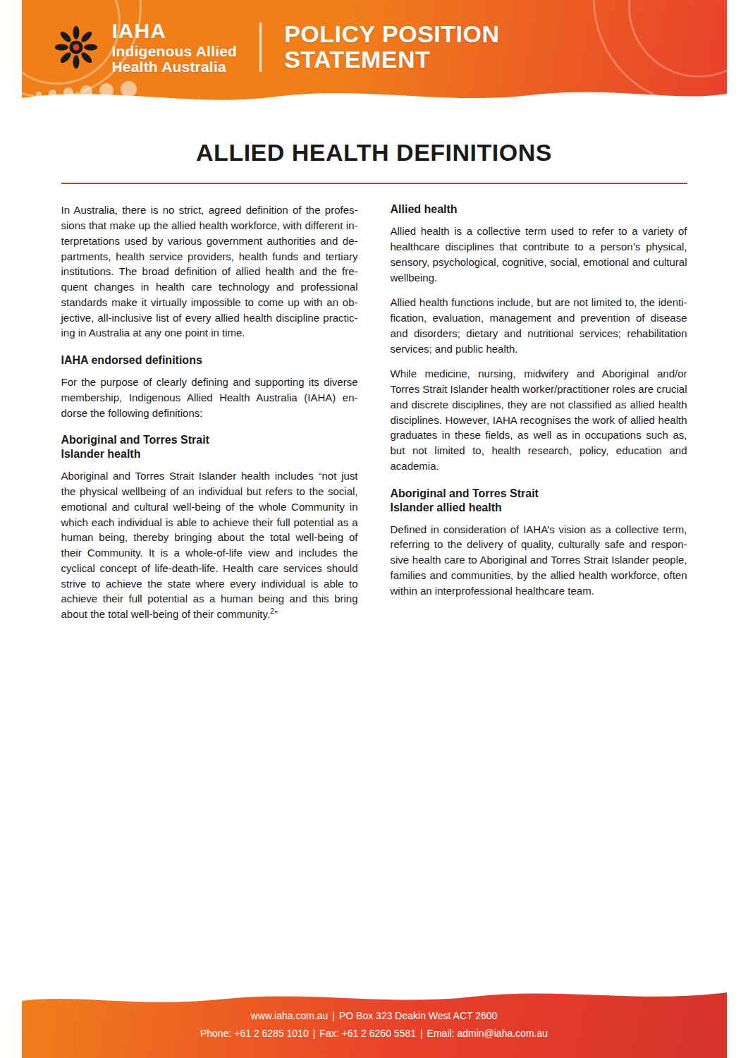IAHA Indigenous Allied
Health Australia
POLICY POSITION
STATEMENT
ALLIED HEALTH DEFINITIONS
In Australia, there is no strict, agreed definition of the professions that make up the allied health workforce, with different interpretations used by various government authorities and departments, health service providers, health funds and tertiary institutions. The broad definition of allied health and the frequent changes in health care technology and professional standards make it virtually impossible to come up with an objective, all-inclusive list of every allied health discipline practicing in Australia at any one point in time.
IAHA endorsed definitions
For the purpose of clearly defining and supporting its diverse membership, Indigenous Allied Health Australia (IAHA) endorse the following definitions:
Aboriginal and Torres Strait
Islander health
Aboriginal and Torres Strait Islander health includes “not just the physical wellbeing of an individual but refers to the social, emotional and cultural well-being of the whole Community in which each individual is able to achieve their full potential as a human being, thereby bringing about the total well-being of their Community. It is a whole-of-life view and includes the cyclical concept of life-death-life. Health care services should strive to achieve the state where every individual is able to achieve their full potential as a human being and this bring about the total well-being of their community.2”
Allied health
Allied health is a collective term used to refer to a variety of healthcare disciplines that contribute to a person’s physical, sensory, psychological, cognitive, social, emotional and cultural wellbeing.
Allied health functions include, but are not limited to, the identification, evaluation, management and prevention of disease and disorders; dietary and nutritional services; rehabilitation services; and public health.
While medicine, nursing, midwifery and Aboriginal and/or Torres Strait Islander health worker/practitioner roles are crucial and discrete disciplines, they are not classified as allied health disciplines. However, IAHA recognises the work of allied health graduates in these fields, as well as in occupations such as, but not limited to, health research, policy, education and academia.
Aboriginal and Torres Strait
Islander allied health
Defined in consideration of IAHA’s vision as a collective term, referring to the delivery of quality, culturally safe and responsive health care to Aboriginal and Torres Strait Islander people, families and communities, by the allied health workforce, often within an interprofessional healthcare team.
www.iaha.com.au|PO Box 323 Deakin West ACT 2600
Phone: +61 2 6285 1010|Fax: +61 2 6260 5581|Email: admin@iaha.com.au